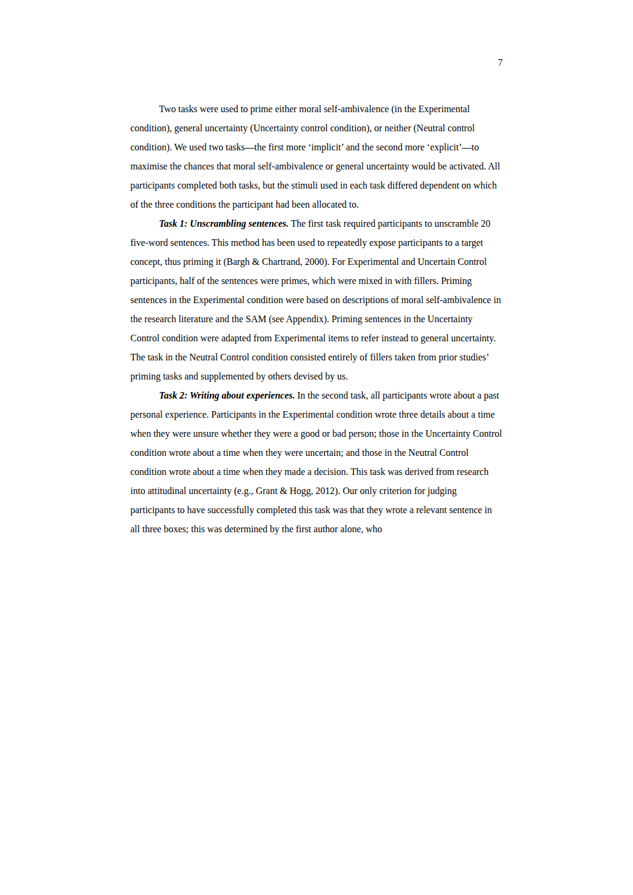7
Two tasks were used to prime either moral self-ambivalence (in the Experimental condition), general uncertainty (Uncertainty control condition), or neither (Neutral control condition). We used two tasks—the first more ‘implicit’ and the second more ‘explicit’—to maximise the chances that moral self-ambivalence or general uncertainty would be activated. All participants completed both tasks, but the stimuli used in each task differed dependent on which of the three conditions the participant had been allocated to.
Task 1: Unscrambling sentences. The first task required participants to unscramble 20 five-word sentences. This method has been used to repeatedly expose participants to a target concept, thus priming it (Bargh & Chartrand, 2000). For Experimental and Uncertain Control participants, half of the sentences were primes, which were mixed in with fillers. Priming sentences in the Experimental condition were based on descriptions of moral self-ambivalence in the research literature and the SAM (see Appendix). Priming sentences in the Uncertainty Control condition were adapted from Experimental items to refer instead to general uncertainty. The task in the Neutral Control condition consisted entirely of fillers taken from prior studies’ priming tasks and supplemented by others devised by us.
Task 2: Writing about experiences. In the second task, all participants wrote about a past personal experience. Participants in the Experimental condition wrote three details about a time when they were unsure whether they were a good or bad person; those in the Uncertainty Control condition wrote about a time when they were uncertain; and those in the Neutral Control condition wrote about a time when they made a decision. This task was derived from research into attitudinal uncertainty (e.g., Grant & Hogg, 2012). Our only criterion for judging participants to have successfully completed this task was that they wrote a relevant sentence in all three boxes; this was determined by the first author alone, who